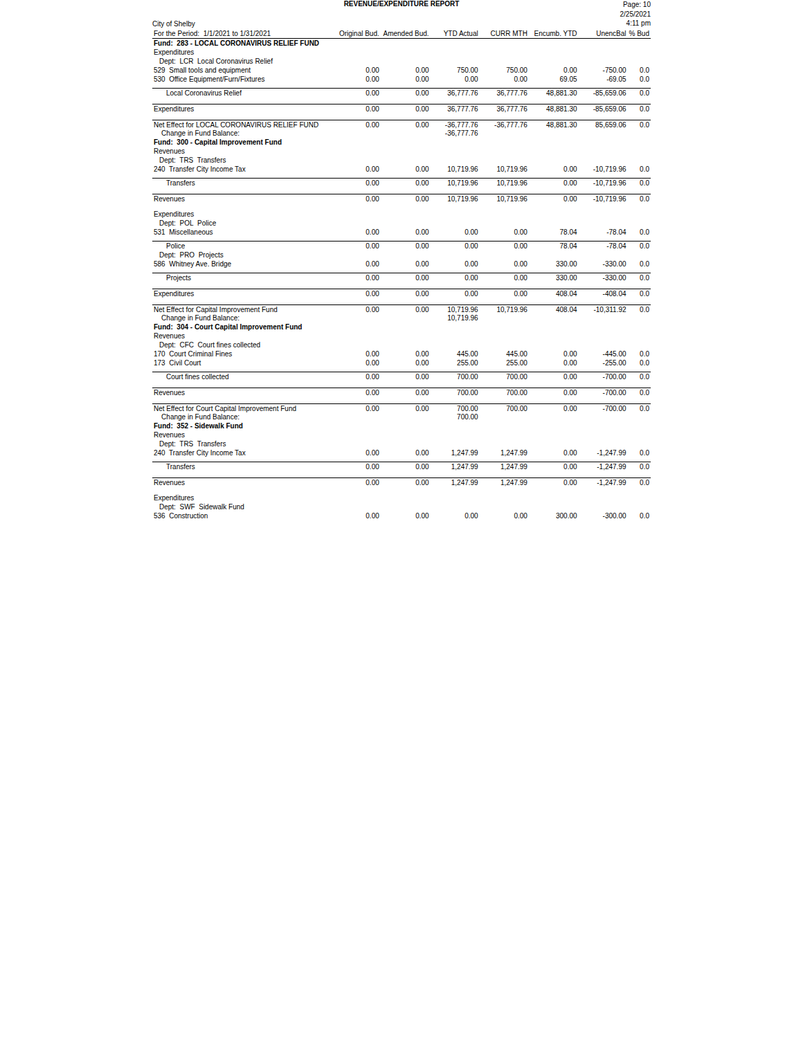Page: 10
2/25/2021
4:11 pm
REVENUE/EXPENDITURE REPORT
City of Shelby
| For the Period: 1/1/2021 to 1/31/2021 | Original Bud. | Amended Bud. | YTD Actual | CURR MTH | Encumb. YTD | UnencBal | % Bud |
| --- | --- | --- | --- | --- | --- | --- | --- |
| Fund: 283 - LOCAL CORONAVIRUS RELIEF FUND | |
| Expenditures | |
| Dept: LCR Local Coronavirus Relief | |
| 529 Small tools and equipment | 0.00 | 0.00 | 750.00 | 750.00 | 0.00 | -750.00 | 0.0 |
| 530 Office Equipment/Furn/Fixtures | 0.00 | 0.00 | 0.00 | 0.00 | 69.05 | -69.05 | 0.0 |
| Local Coronavirus Relief | 0.00 | 0.00 | 36,777.76 | 36,777.76 | 48,881.30 | -85,659.06 | 0.0 |
| Expenditures | 0.00 | 0.00 | 36,777.76 | 36,777.76 | 48,881.30 | -85,659.06 | 0.0 |
| Net Effect for LOCAL CORONAVIRUS RELIEF FUND Change in Fund Balance: | 0.00 | 0.00 | -36,777.76 -36,777.76 | -36,777.76 | 48,881.30 | 85,659.06 | 0.0 |
| Fund: 300 - Capital Improvement Fund | |
| Revenues | |
| Dept: TRS Transfers | |
| 240 Transfer City Income Tax | 0.00 | 0.00 | 10,719.96 | 10,719.96 | 0.00 | -10,719.96 | 0.0 |
| Transfers | 0.00 | 0.00 | 10,719.96 | 10,719.96 | 0.00 | -10,719.96 | 0.0 |
| Revenues | 0.00 | 0.00 | 10,719.96 | 10,719.96 | 0.00 | -10,719.96 | 0.0 |
| Expenditures | |
| Dept: POL Police | |
| 531 Miscellaneous | 0.00 | 0.00 | 0.00 | 0.00 | 78.04 | -78.04 | 0.0 |
| Police | 0.00 | 0.00 | 0.00 | 0.00 | 78.04 | -78.04 | 0.0 |
| Dept: PRO Projects | |
| 586 Whitney Ave. Bridge | 0.00 | 0.00 | 0.00 | 0.00 | 330.00 | -330.00 | 0.0 |
| Projects | 0.00 | 0.00 | 0.00 | 0.00 | 330.00 | -330.00 | 0.0 |
| Expenditures | 0.00 | 0.00 | 0.00 | 0.00 | 408.04 | -408.04 | 0.0 |
| Net Effect for Capital Improvement Fund Change in Fund Balance: | 0.00 | 0.00 | 10,719.96 10,719.96 | 10,719.96 | 408.04 | -10,311.92 | 0.0 |
| Fund: 304 - Court Capital Improvement Fund | |
| Revenues | |
| Dept: CFC Court fines collected | |
| 170 Court Criminal Fines | 0.00 | 0.00 | 445.00 | 445.00 | 0.00 | -445.00 | 0.0 |
| 173 Civil Court | 0.00 | 0.00 | 255.00 | 255.00 | 0.00 | -255.00 | 0.0 |
| Court fines collected | 0.00 | 0.00 | 700.00 | 700.00 | 0.00 | -700.00 | 0.0 |
| Revenues | 0.00 | 0.00 | 700.00 | 700.00 | 0.00 | -700.00 | 0.0 |
| Net Effect for Court Capital Improvement Fund Change in Fund Balance: | 0.00 | 0.00 | 700.00 700.00 | 700.00 | 0.00 | -700.00 | 0.0 |
| Fund: 352 - Sidewalk Fund | |
| Revenues | |
| Dept: TRS Transfers | |
| 240 Transfer City Income Tax | 0.00 | 0.00 | 1,247.99 | 1,247.99 | 0.00 | -1,247.99 | 0.0 |
| Transfers | 0.00 | 0.00 | 1,247.99 | 1,247.99 | 0.00 | -1,247.99 | 0.0 |
| Revenues | 0.00 | 0.00 | 1,247.99 | 1,247.99 | 0.00 | -1,247.99 | 0.0 |
| Expenditures | |
| Dept: SWF Sidewalk Fund | |
| 536 Construction | 0.00 | 0.00 | 0.00 | 0.00 | 300.00 | -300.00 | 0.0 |